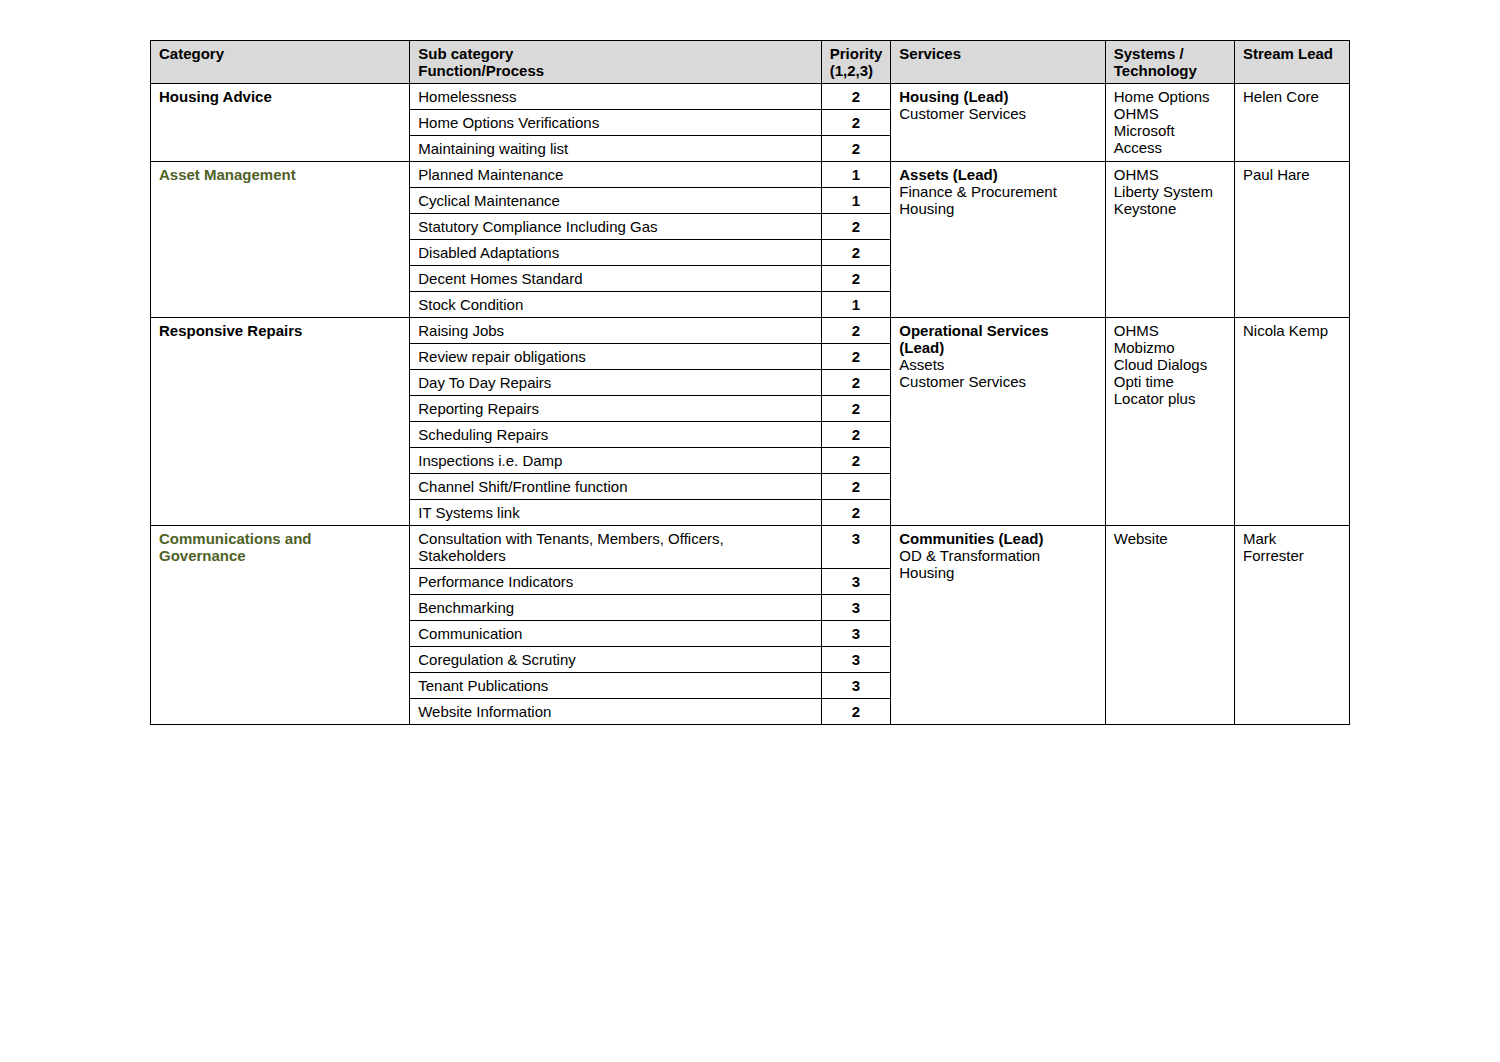| Category | Sub category Function/Process | Priority (1,2,3) | Services | Systems / Technology | Stream Lead |
| --- | --- | --- | --- | --- | --- |
| Housing Advice | Homelessness | 2 | Housing (Lead) Customer Services | Home Options OHMS Microsoft Access | Helen Core |
| Home Options Verifications | 2 |
| Maintaining waiting list | 2 |
| Asset Management | Planned Maintenance | 1 | Assets (Lead) Finance & Procurement Housing | OHMS Liberty System Keystone | Paul Hare |
| Cyclical Maintenance | 1 |
| Statutory Compliance Including Gas | 2 |
| Disabled Adaptations | 2 |
| Decent Homes Standard | 2 |
| Stock Condition | 1 |
| Responsive Repairs | Raising Jobs | 2 | Operational Services (Lead) Assets Customer Services | OHMS Mobizmo Cloud Dialogs Opti time Locator plus | Nicola Kemp |
| Review repair obligations | 2 |
| Day To Day Repairs | 2 |
| Reporting Repairs | 2 |
| Scheduling Repairs | 2 |
| Inspections i.e. Damp | 2 |
| Channel Shift/Frontline function | 2 |
| IT Systems link | 2 |
| Communications and Governance | Consultation with Tenants, Members, Officers, Stakeholders | 3 | Communities (Lead) OD & Transformation Housing | Website | Mark Forrester |
| Performance Indicators | 3 |
| Benchmarking | 3 |
| Communication | 3 |
| Coregulation & Scrutiny | 3 |
| Tenant Publications | 3 |
| Website Information | 2 |